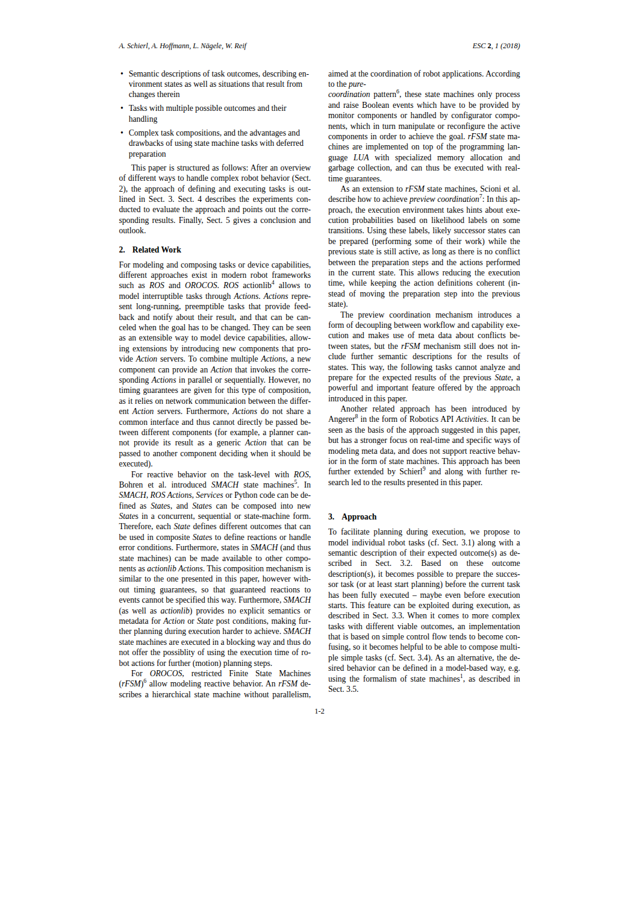A. Schierl, A. Hoffmann, L. Nägele, W. Reif
ESC 2, 1 (2018)
Semantic descriptions of task outcomes, describing environment states as well as situations that result from changes therein
Tasks with multiple possible outcomes and their handling
Complex task compositions, and the advantages and drawbacks of using state machine tasks with deferred preparation
This paper is structured as follows: After an overview of different ways to handle complex robot behavior (Sect. 2), the approach of defining and executing tasks is outlined in Sect. 3. Sect. 4 describes the experiments conducted to evaluate the approach and points out the corresponding results. Finally, Sect. 5 gives a conclusion and outlook.
2. Related Work
For modeling and composing tasks or device capabilities, different approaches exist in modern robot frameworks such as ROS and OROCOS. ROS actionlib4 allows to model interruptible tasks through Actions. Actions represent long-running, preemptible tasks that provide feedback and notify about their result, and that can be canceled when the goal has to be changed. They can be seen as an extensible way to model device capabilities, allowing extensions by introducing new components that provide Action servers. To combine multiple Actions, a new component can provide an Action that invokes the corresponding Actions in parallel or sequentially. However, no timing guarantees are given for this type of composition, as it relies on network communication between the different Action servers. Furthermore, Actions do not share a common interface and thus cannot directly be passed between different components (for example, a planner cannot provide its result as a generic Action that can be passed to another component deciding when it should be executed).
For reactive behavior on the task-level with ROS, Bohren et al. introduced SMACH state machines5. In SMACH, ROS Actions, Services or Python code can be defined as States, and States can be composed into new States in a concurrent, sequential or state-machine form. Therefore, each State defines different outcomes that can be used in composite States to define reactions or handle error conditions. Furthermore, states in SMACH (and thus state machines) can be made available to other components as actionlib Actions. This composition mechanism is similar to the one presented in this paper, however without timing guarantees, so that guaranteed reactions to events cannot be specified this way. Furthermore, SMACH (as well as actionlib) provides no explicit semantics or metadata for Action or State post conditions, making further planning during execution harder to achieve. SMACH state machines are executed in a blocking way and thus do not offer the possiblity of using the execution time of robot actions for further (motion) planning steps.
For OROCOS, restricted Finite State Machines (rFSM)6 allow modeling reactive behavior. An rFSM describes a hierarchical state machine without parallelism, aimed at the coordination of robot applications. According to the pure-
coordination pattern6, these state machines only process and raise Boolean events which have to be provided by monitor components or handled by configurator components, which in turn manipulate or reconfigure the active components in order to achieve the goal. rFSM state machines are implemented on top of the programming language LUA with specialized memory allocation and garbage collection, and can thus be executed with real-time guarantees.
As an extension to rFSM state machines, Scioni et al. describe how to achieve preview coordination7: In this approach, the execution environment takes hints about execution probabilities based on likelihood labels on some transitions. Using these labels, likely successor states can be prepared (performing some of their work) while the previous state is still active, as long as there is no conflict between the preparation steps and the actions performed in the current state. This allows reducing the execution time, while keeping the action definitions coherent (instead of moving the preparation step into the previous state).
The preview coordination mechanism introduces a form of decoupling between workflow and capability execution and makes use of meta data about conflicts between states, but the rFSM mechanism still does not include further semantic descriptions for the results of states. This way, the following tasks cannot analyze and prepare for the expected results of the previous State, a powerful and important feature offered by the approach introduced in this paper.
Another related approach has been introduced by Angerer8 in the form of Robotics API Activities. It can be seen as the basis of the approach suggested in this paper, but has a stronger focus on real-time and specific ways of modeling meta data, and does not support reactive behavior in the form of state machines. This approach has been further extended by Schierl9 and along with further research led to the results presented in this paper.
3. Approach
To facilitate planning during execution, we propose to model individual robot tasks (cf. Sect. 3.1) along with a semantic description of their expected outcome(s) as described in Sect. 3.2. Based on these outcome description(s), it becomes possible to prepare the successor task (or at least start planning) before the current task has been fully executed – maybe even before execution starts. This feature can be exploited during execution, as described in Sect. 3.3. When it comes to more complex tasks with different viable outcomes, an implementation that is based on simple control flow tends to become confusing, so it becomes helpful to be able to compose multiple simple tasks (cf. Sect. 3.4). As an alternative, the desired behavior can be defined in a model-based way, e.g. using the formalism of state machines1, as described in Sect. 3.5.
1-2